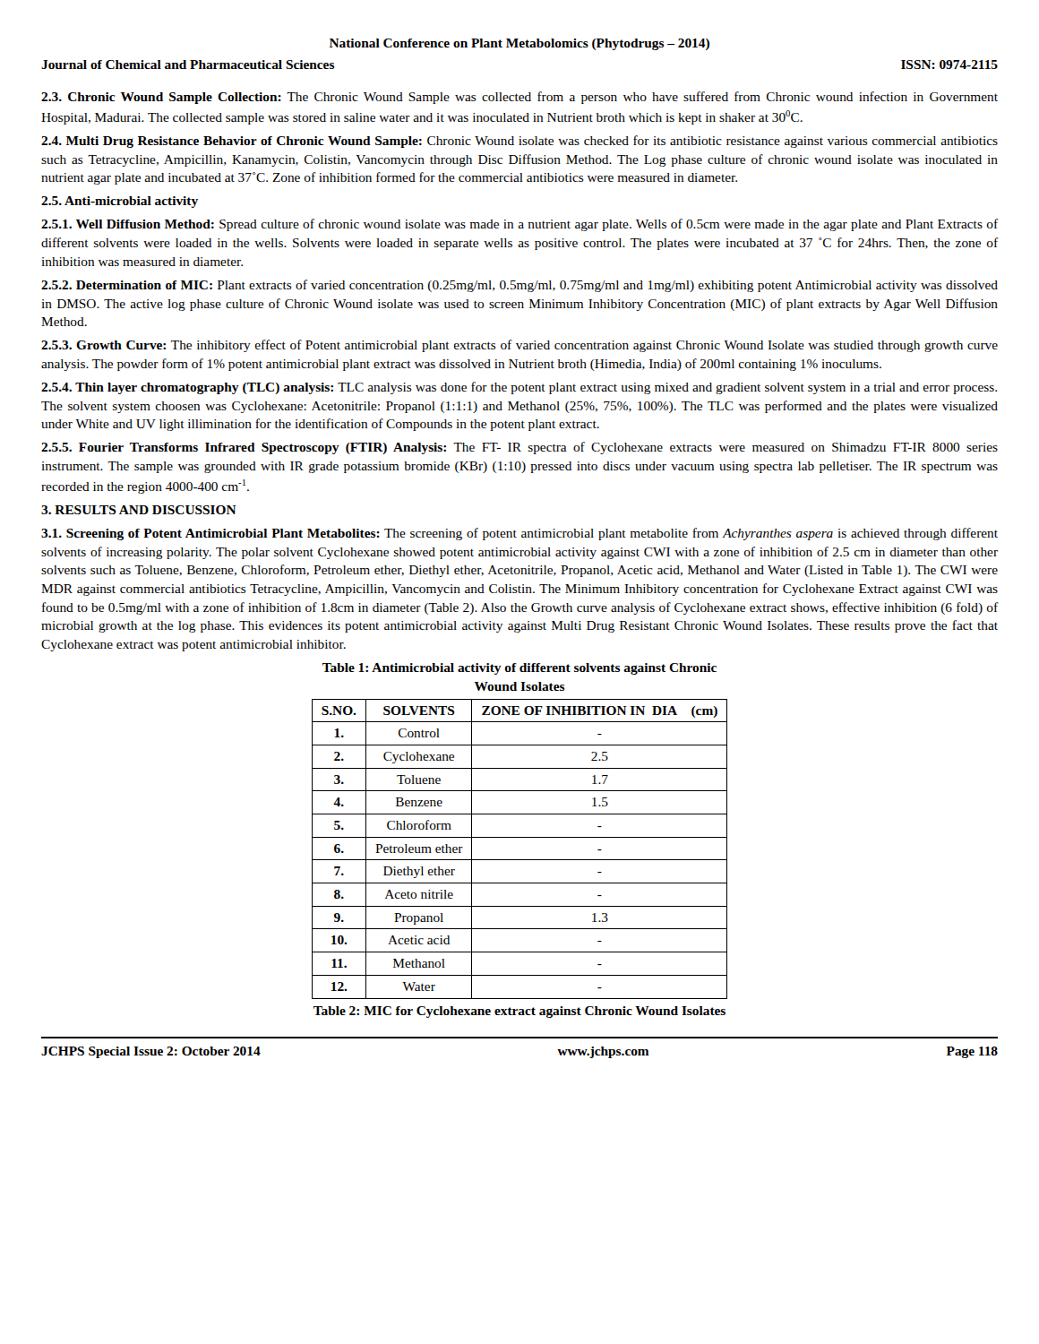National Conference on Plant Metabolomics (Phytodrugs – 2014)
Journal of Chemical and Pharmaceutical Sciences ISSN: 0974-2115
2.3. Chronic Wound Sample Collection: The Chronic Wound Sample was collected from a person who have suffered from Chronic wound infection in Government Hospital, Madurai. The collected sample was stored in saline water and it was inoculated in Nutrient broth which is kept in shaker at 300C.
2.4. Multi Drug Resistance Behavior of Chronic Wound Sample: Chronic Wound isolate was checked for its antibiotic resistance against various commercial antibiotics such as Tetracycline, Ampicillin, Kanamycin, Colistin, Vancomycin through Disc Diffusion Method. The Log phase culture of chronic wound isolate was inoculated in nutrient agar plate and incubated at 37˚C. Zone of inhibition formed for the commercial antibiotics were measured in diameter.
2.5. Anti-microbial activity
2.5.1. Well Diffusion Method: Spread culture of chronic wound isolate was made in a nutrient agar plate. Wells of 0.5cm were made in the agar plate and Plant Extracts of different solvents were loaded in the wells. Solvents were loaded in separate wells as positive control. The plates were incubated at 37 ˚C for 24hrs. Then, the zone of inhibition was measured in diameter.
2.5.2. Determination of MIC: Plant extracts of varied concentration (0.25mg/ml, 0.5mg/ml, 0.75mg/ml and 1mg/ml) exhibiting potent Antimicrobial activity was dissolved in DMSO. The active log phase culture of Chronic Wound isolate was used to screen Minimum Inhibitory Concentration (MIC) of plant extracts by Agar Well Diffusion Method.
2.5.3. Growth Curve: The inhibitory effect of Potent antimicrobial plant extracts of varied concentration against Chronic Wound Isolate was studied through growth curve analysis. The powder form of 1% potent antimicrobial plant extract was dissolved in Nutrient broth (Himedia, India) of 200ml containing 1% inoculums.
2.5.4. Thin layer chromatography (TLC) analysis: TLC analysis was done for the potent plant extract using mixed and gradient solvent system in a trial and error process. The solvent system choosen was Cyclohexane: Acetonitrile: Propanol (1:1:1) and Methanol (25%, 75%, 100%). The TLC was performed and the plates were visualized under White and UV light illimination for the identification of Compounds in the potent plant extract.
2.5.5. Fourier Transforms Infrared Spectroscopy (FTIR) Analysis: The FT- IR spectra of Cyclohexane extracts were measured on Shimadzu FT-IR 8000 series instrument. The sample was grounded with IR grade potassium bromide (KBr) (1:10) pressed into discs under vacuum using spectra lab pelletiser. The IR spectrum was recorded in the region 4000-400 cm-1.
3. RESULTS AND DISCUSSION
3.1. Screening of Potent Antimicrobial Plant Metabolites: The screening of potent antimicrobial plant metabolite from Achyranthes aspera is achieved through different solvents of increasing polarity. The polar solvent Cyclohexane showed potent antimicrobial activity against CWI with a zone of inhibition of 2.5 cm in diameter than other solvents such as Toluene, Benzene, Chloroform, Petroleum ether, Diethyl ether, Acetonitrile, Propanol, Acetic acid, Methanol and Water (Listed in Table 1). The CWI were MDR against commercial antibiotics Tetracycline, Ampicillin, Vancomycin and Colistin. The Minimum Inhibitory concentration for Cyclohexane Extract against CWI was found to be 0.5mg/ml with a zone of inhibition of 1.8cm in diameter (Table 2). Also the Growth curve analysis of Cyclohexane extract shows, effective inhibition (6 fold) of microbial growth at the log phase. This evidences its potent antimicrobial activity against Multi Drug Resistant Chronic Wound Isolates. These results prove the fact that Cyclohexane extract was potent antimicrobial inhibitor.
Table 1: Antimicrobial activity of different solvents against Chronic Wound Isolates
| S.NO. | SOLVENTS | ZONE OF INHIBITION IN DIA (cm) |
| --- | --- | --- |
| 1. | Control | - |
| 2. | Cyclohexane | 2.5 |
| 3. | Toluene | 1.7 |
| 4. | Benzene | 1.5 |
| 5. | Chloroform | - |
| 6. | Petroleum ether | - |
| 7. | Diethyl ether | - |
| 8. | Aceto nitrile | - |
| 9. | Propanol | 1.3 |
| 10. | Acetic acid | - |
| 11. | Methanol | - |
| 12. | Water | - |
Table 2: MIC for Cyclohexane extract against Chronic Wound Isolates
JCHPS Special Issue 2: October 2014 www.jchps.com Page 118